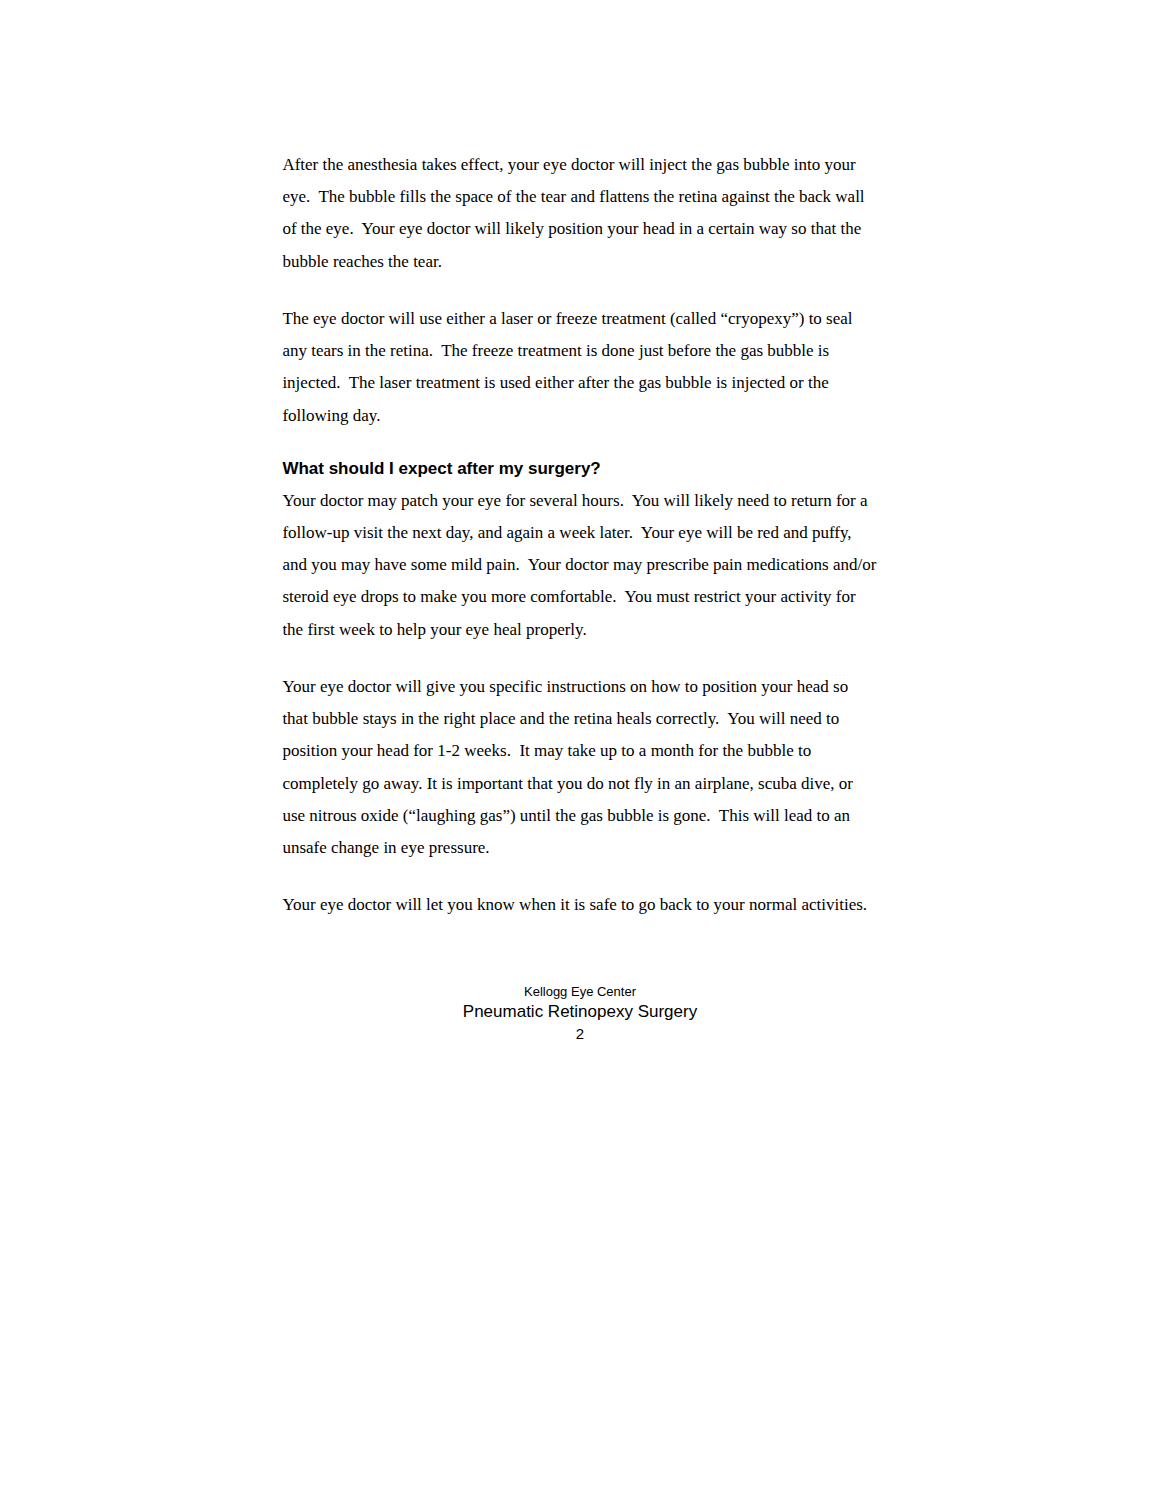After the anesthesia takes effect, your eye doctor will inject the gas bubble into your eye. The bubble fills the space of the tear and flattens the retina against the back wall of the eye. Your eye doctor will likely position your head in a certain way so that the bubble reaches the tear.
The eye doctor will use either a laser or freeze treatment (called “cryopexy”) to seal any tears in the retina. The freeze treatment is done just before the gas bubble is injected. The laser treatment is used either after the gas bubble is injected or the following day.
What should I expect after my surgery?
Your doctor may patch your eye for several hours. You will likely need to return for a follow-up visit the next day, and again a week later. Your eye will be red and puffy, and you may have some mild pain. Your doctor may prescribe pain medications and/or steroid eye drops to make you more comfortable. You must restrict your activity for the first week to help your eye heal properly.
Your eye doctor will give you specific instructions on how to position your head so that bubble stays in the right place and the retina heals correctly. You will need to position your head for 1-2 weeks. It may take up to a month for the bubble to completely go away. It is important that you do not fly in an airplane, scuba dive, or use nitrous oxide (“laughing gas”) until the gas bubble is gone. This will lead to an unsafe change in eye pressure.
Your eye doctor will let you know when it is safe to go back to your normal activities.
Kellogg Eye Center
Pneumatic Retinopexy Surgery
2